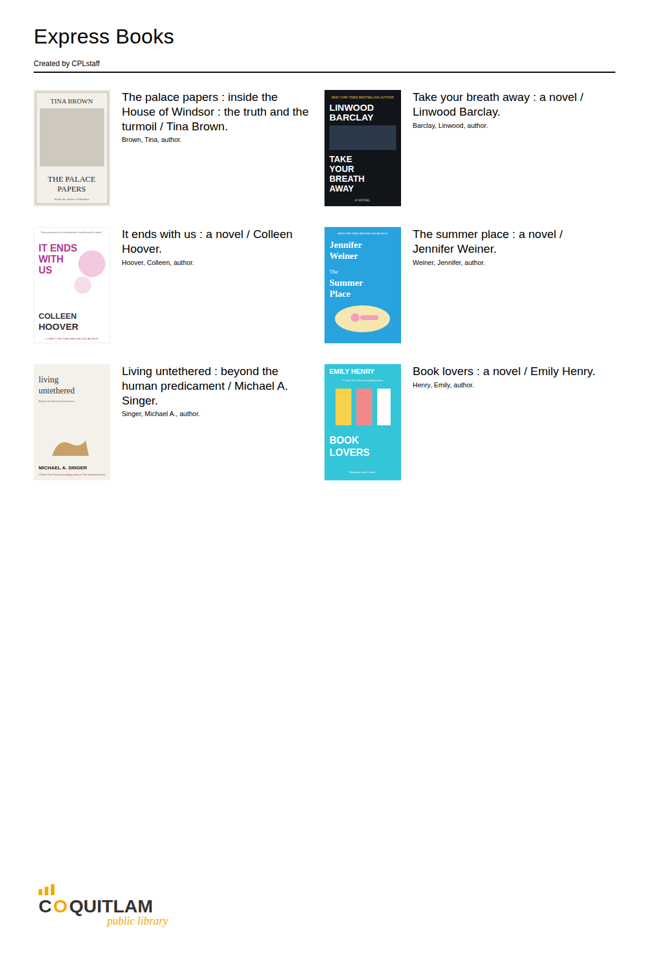Express Books
Created by CPLstaff
| The palace papers : inside the House of Windsor : the truth and the turmoil / Tina Brown. Brown, Tina, author. | Take your breath away : a novel / Linwood Barclay. Barclay, Linwood, author. |
| It ends with us : a novel / Colleen Hoover. Hoover, Colleen, author. | The summer place : a novel / Jennifer Weiner. Weiner, Jennifer, author. |
| Living untethered : beyond the human predicament / Michael A. Singer. Singer, Michael A., author. | Book lovers : a novel / Emily Henry. Henry, Emily, author. |